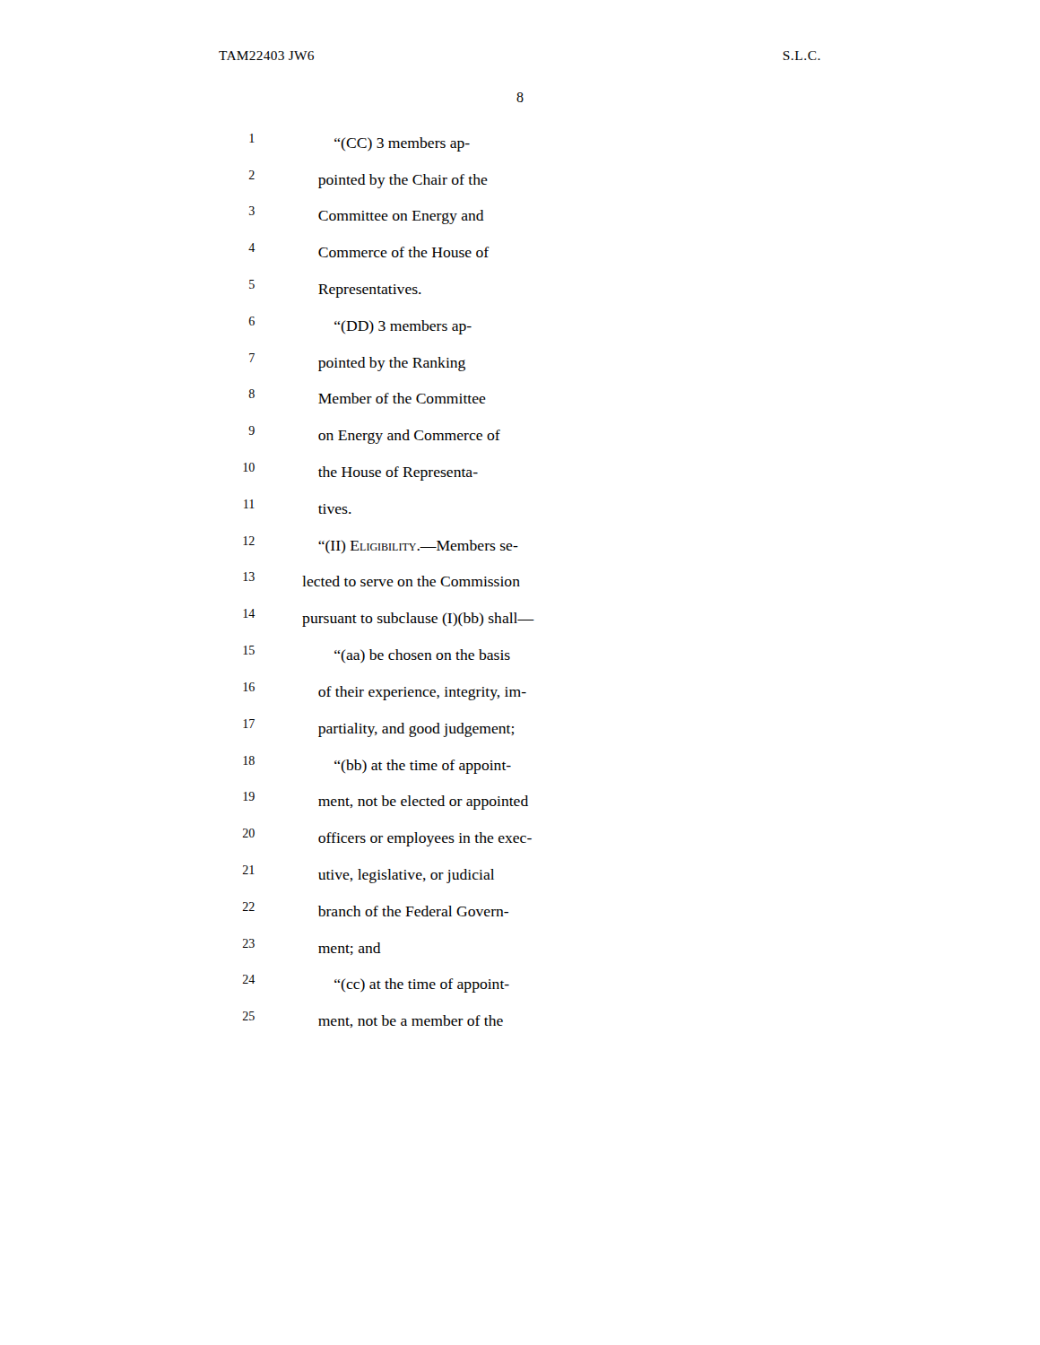TAM22403 JW6 S.L.C.
8
| 1 | “(CC) 3 members ap- |
| 2 | pointed by the Chair of the |
| 3 | Committee on Energy and |
| 4 | Commerce of the House of |
| 5 | Representatives. |
| 6 | “(DD) 3 members ap- |
| 7 | pointed by the Ranking |
| 8 | Member of the Committee |
| 9 | on Energy and Commerce of |
| 10 | the House of Representa- |
| 11 | tives. |
| 12 | “(II) Eligibility. —Members se- |
| 13 | lected to serve on the Commission |
| 14 | pursuant to subclause (I)(bb) shall— |
| 15 | “(aa) be chosen on the basis |
| 16 | of their experience, integrity, im- |
| 17 | partiality, and good judgement; |
| 18 | “(bb) at the time of appoint- |
| 19 | ment, not be elected or appointed |
| 20 | officers or employees in the exec- |
| 21 | utive, legislative, or judicial |
| 22 | branch of the Federal Govern- |
| 23 | ment; and |
| 24 | “(cc) at the time of appoint- |
| 25 | ment, not be a member of the |